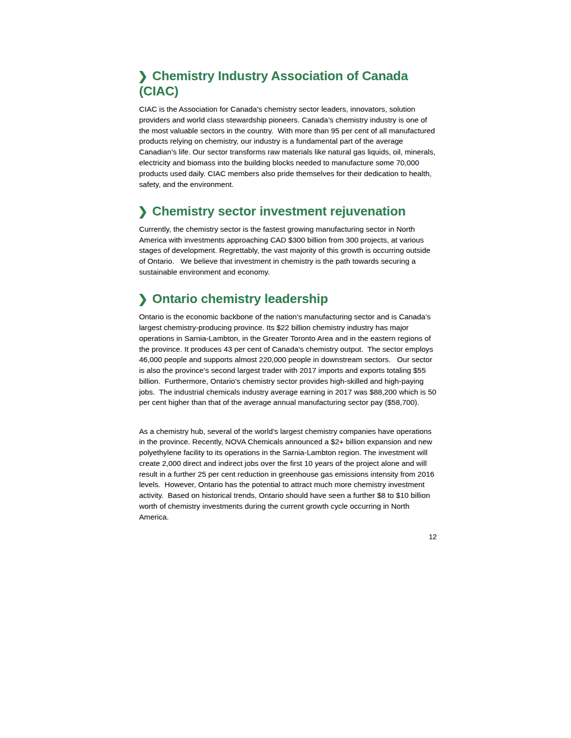❯Chemistry Industry Association of Canada (CIAC)
CIAC is the Association for Canada’s chemistry sector leaders, innovators, solution providers and world class stewardship pioneers. Canada’s chemistry industry is one of the most valuable sectors in the country. With more than 95 per cent of all manufactured products relying on chemistry, our industry is a fundamental part of the average Canadian’s life. Our sector transforms raw materials like natural gas liquids, oil, minerals, electricity and biomass into the building blocks needed to manufacture some 70,000 products used daily. CIAC members also pride themselves for their dedication to health, safety, and the environment.
❯Chemistry sector investment rejuvenation
Currently, the chemistry sector is the fastest growing manufacturing sector in North America with investments approaching CAD $300 billion from 300 projects, at various stages of development. Regrettably, the vast majority of this growth is occurring outside of Ontario. We believe that investment in chemistry is the path towards securing a sustainable environment and economy.
❯Ontario chemistry leadership
Ontario is the economic backbone of the nation’s manufacturing sector and is Canada’s largest chemistry-producing province. Its $22 billion chemistry industry has major operations in Sarnia-Lambton, in the Greater Toronto Area and in the eastern regions of the province. It produces 43 per cent of Canada’s chemistry output. The sector employs 46,000 people and supports almost 220,000 people in downstream sectors. Our sector is also the province’s second largest trader with 2017 imports and exports totaling $55 billion. Furthermore, Ontario’s chemistry sector provides high-skilled and high-paying jobs. The industrial chemicals industry average earning in 2017 was $88,200 which is 50 per cent higher than that of the average annual manufacturing sector pay ($58,700).
As a chemistry hub, several of the world’s largest chemistry companies have operations in the province. Recently, NOVA Chemicals announced a $2+ billion expansion and new polyethylene facility to its operations in the Sarnia-Lambton region. The investment will create 2,000 direct and indirect jobs over the first 10 years of the project alone and will result in a further 25 per cent reduction in greenhouse gas emissions intensity from 2016 levels. However, Ontario has the potential to attract much more chemistry investment activity. Based on historical trends, Ontario should have seen a further $8 to $10 billion worth of chemistry investments during the current growth cycle occurring in North America.
12